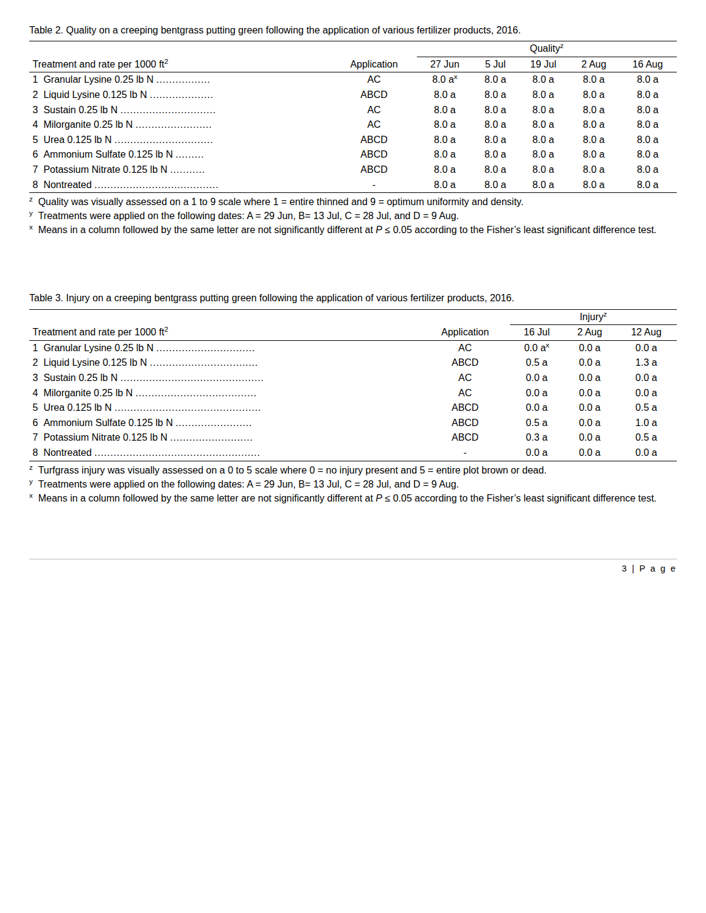Table 2. Quality on a creeping bentgrass putting green following the application of various fertilizer products, 2016.
| | | Quality z |
| --- | --- | --- |
| Treatment and rate per 1000 ft 2 | Application | 27 Jun | 5 Jul | 19 Jul | 2 Aug | 16 Aug |
| 1 Granular Lysine 0.25 lb N ................. | AC | 8.0 a x | 8.0 a | 8.0 a | 8.0 a | 8.0 a |
| 2 Liquid Lysine 0.125 lb N .................... | ABCD | 8.0 a | 8.0 a | 8.0 a | 8.0 a | 8.0 a |
| 3 Sustain 0.25 lb N .............................. | AC | 8.0 a | 8.0 a | 8.0 a | 8.0 a | 8.0 a |
| 4 Milorganite 0.25 lb N ........................ | AC | 8.0 a | 8.0 a | 8.0 a | 8.0 a | 8.0 a |
| 5 Urea 0.125 lb N ............................... | ABCD | 8.0 a | 8.0 a | 8.0 a | 8.0 a | 8.0 a |
| 6 Ammonium Sulfate 0.125 lb N ......... | ABCD | 8.0 a | 8.0 a | 8.0 a | 8.0 a | 8.0 a |
| 7 Potassium Nitrate 0.125 lb N ........... | ABCD | 8.0 a | 8.0 a | 8.0 a | 8.0 a | 8.0 a |
| 8 Nontreated ....................................... | - | 8.0 a | 8.0 a | 8.0 a | 8.0 a | 8.0 a |
z Quality was visually assessed on a 1 to 9 scale where 1 = entire thinned and 9 = optimum uniformity and density.
y Treatments were applied on the following dates: A = 29 Jun, B= 13 Jul, C = 28 Jul, and D = 9 Aug.
x Means in a column followed by the same letter are not significantly different at P ≤ 0.05 according to the Fisher’s least significant difference test.
Table 3. Injury on a creeping bentgrass putting green following the application of various fertilizer products, 2016.
| | | Injury z |
| --- | --- | --- |
| Treatment and rate per 1000 ft 2 | Application | 16 Jul | 2 Aug | 12 Aug |
| 1 Granular Lysine 0.25 lb N ............................... | AC | 0.0 a x | 0.0 a | 0.0 a |
| 2 Liquid Lysine 0.125 lb N .................................. | ABCD | 0.5 a | 0.0 a | 1.3 a |
| 3 Sustain 0.25 lb N ............................................. | AC | 0.0 a | 0.0 a | 0.0 a |
| 4 Milorganite 0.25 lb N ...................................... | AC | 0.0 a | 0.0 a | 0.0 a |
| 5 Urea 0.125 lb N .............................................. | ABCD | 0.0 a | 0.0 a | 0.5 a |
| 6 Ammonium Sulfate 0.125 lb N ........................ | ABCD | 0.5 a | 0.0 a | 1.0 a |
| 7 Potassium Nitrate 0.125 lb N .......................... | ABCD | 0.3 a | 0.0 a | 0.5 a |
| 8 Nontreated .................................................... | - | 0.0 a | 0.0 a | 0.0 a |
z Turfgrass injury was visually assessed on a 0 to 5 scale where 0 = no injury present and 5 = entire plot brown or dead.
y Treatments were applied on the following dates: A = 29 Jun, B= 13 Jul, C = 28 Jul, and D = 9 Aug.
x Means in a column followed by the same letter are not significantly different at P ≤ 0.05 according to the Fisher’s least significant difference test.
3 | P a g e